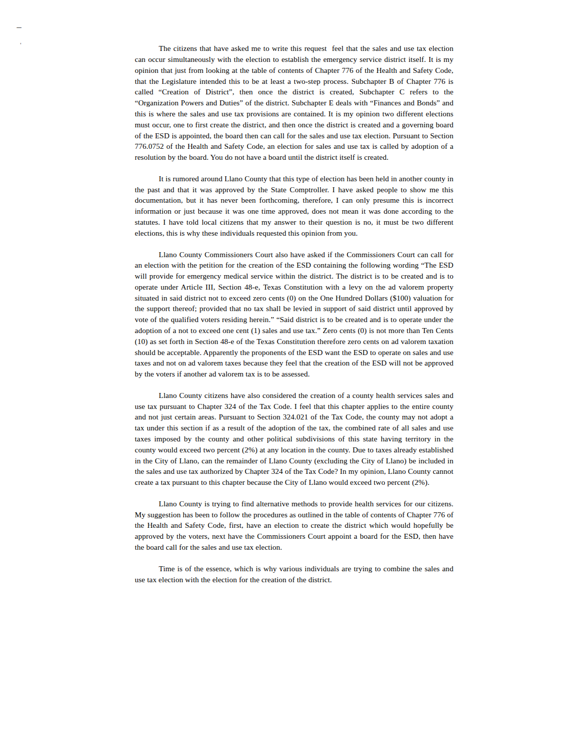–
'
The citizens that have asked me to write this request feel that the sales and use tax election can occur simultaneously with the election to establish the emergency service district itself. It is my opinion that just from looking at the table of contents of Chapter 776 of the Health and Safety Code, that the Legislature intended this to be at least a two-step process. Subchapter B of Chapter 776 is called “Creation of District”, then once the district is created, Subchapter C refers to the “Organization Powers and Duties” of the district. Subchapter E deals with “Finances and Bonds” and this is where the sales and use tax provisions are contained. It is my opinion two different elections must occur, one to first create the district, and then once the district is created and a governing board of the ESD is appointed, the board then can call for the sales and use tax election. Pursuant to Section 776.0752 of the Health and Safety Code, an election for sales and use tax is called by adoption of a resolution by the board. You do not have a board until the district itself is created.
It is rumored around Llano County that this type of election has been held in another county in the past and that it was approved by the State Comptroller. I have asked people to show me this documentation, but it has never been forthcoming, therefore, I can only presume this is incorrect information or just because it was one time approved, does not mean it was done according to the statutes. I have told local citizens that my answer to their question is no, it must be two different elections, this is why these individuals requested this opinion from you.
Llano County Commissioners Court also have asked if the Commissioners Court can call for an election with the petition for the creation of the ESD containing the following wording “The ESD will provide for emergency medical service within the district. The district is to be created and is to operate under Article III, Section 48-e, Texas Constitution with a levy on the ad valorem property situated in said district not to exceed zero cents (0) on the One Hundred Dollars ($100) valuation for the support thereof; provided that no tax shall be levied in support of said district until approved by vote of the qualified voters residing herein.” “Said district is to be created and is to operate under the adoption of a not to exceed one cent (1) sales and use tax.” Zero cents (0) is not more than Ten Cents (10) as set forth in Section 48-e of the Texas Constitution therefore zero cents on ad valorem taxation should be acceptable. Apparently the proponents of the ESD want the ESD to operate on sales and use taxes and not on ad valorem taxes because they feel that the creation of the ESD will not be approved by the voters if another ad valorem tax is to be assessed.
Llano County citizens have also considered the creation of a county health services sales and use tax pursuant to Chapter 324 of the Tax Code. I feel that this chapter applies to the entire county and not just certain areas. Pursuant to Section 324.021 of the Tax Code, the county may not adopt a tax under this section if as a result of the adoption of the tax, the combined rate of all sales and use taxes imposed by the county and other political subdivisions of this state having territory in the county would exceed two percent (2%) at any location in the county. Due to taxes already established in the City of Llano, can the remainder of Llano County (excluding the City of Llano) be included in the sales and use tax authorized by Chapter 324 of the Tax Code? In my opinion, Llano County cannot create a tax pursuant to this chapter because the City of Llano would exceed two percent (2%).
Llano County is trying to find alternative methods to provide health services for our citizens. My suggestion has been to follow the procedures as outlined in the table of contents of Chapter 776 of the Health and Safety Code, first, have an election to create the district which would hopefully be approved by the voters, next have the Commissioners Court appoint a board for the ESD, then have the board call for the sales and use tax election.
Time is of the essence, which is why various individuals are trying to combine the sales and use tax election with the election for the creation of the district.